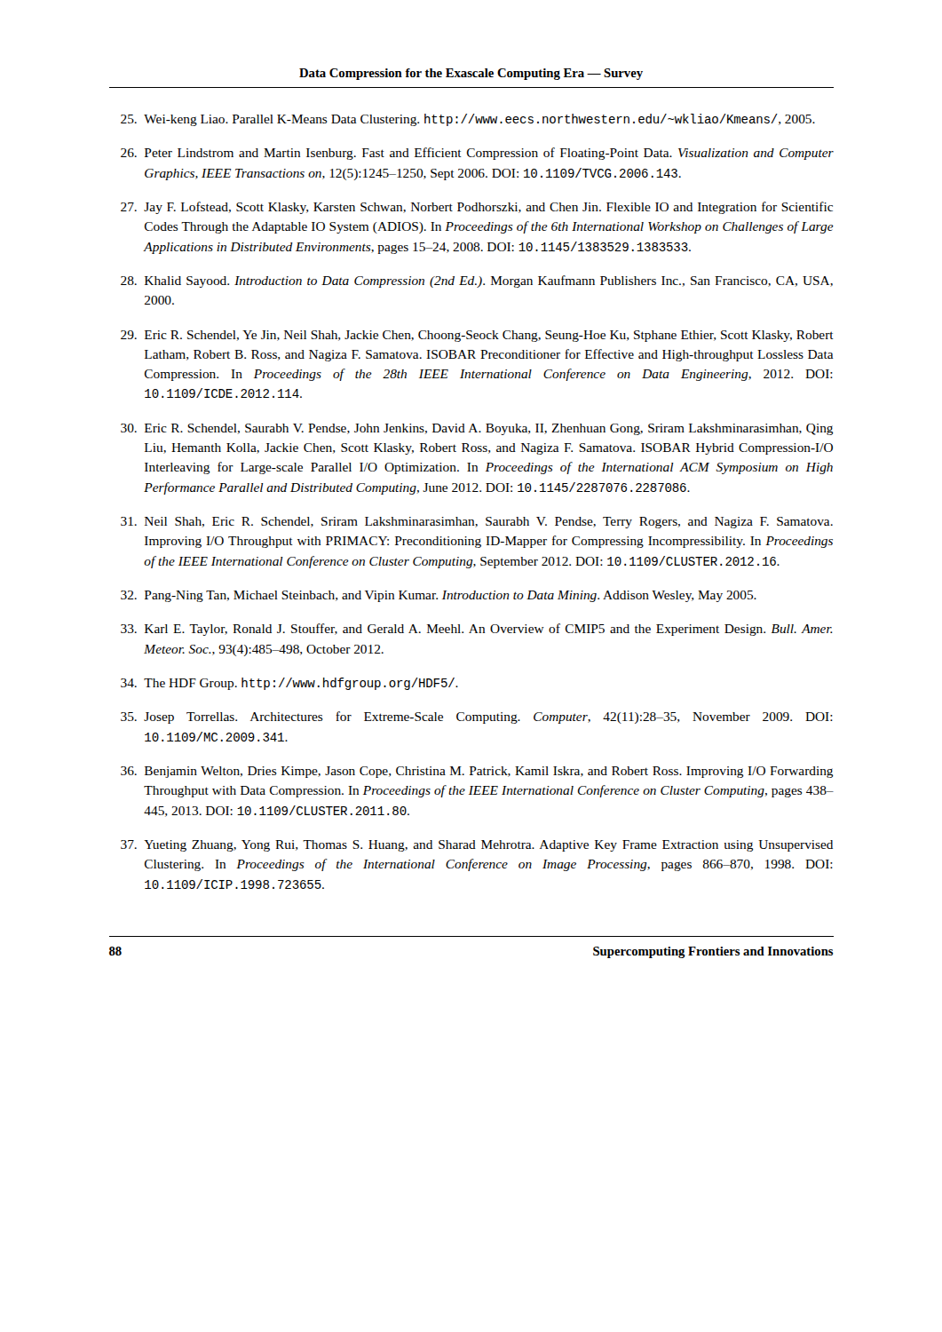Data Compression for the Exascale Computing Era — Survey
Wei-keng Liao. Parallel K-Means Data Clustering. http://www.eecs.northwestern.edu/~wkliao/Kmeans/, 2005.
Peter Lindstrom and Martin Isenburg. Fast and Efficient Compression of Floating-Point Data. Visualization and Computer Graphics, IEEE Transactions on, 12(5):1245–1250, Sept 2006. DOI: 10.1109/TVCG.2006.143.
Jay F. Lofstead, Scott Klasky, Karsten Schwan, Norbert Podhorszki, and Chen Jin. Flexible IO and Integration for Scientific Codes Through the Adaptable IO System (ADIOS). In Proceedings of the 6th International Workshop on Challenges of Large Applications in Distributed Environments, pages 15–24, 2008. DOI: 10.1145/1383529.1383533.
Khalid Sayood. Introduction to Data Compression (2nd Ed.). Morgan Kaufmann Publishers Inc., San Francisco, CA, USA, 2000.
Eric R. Schendel, Ye Jin, Neil Shah, Jackie Chen, Choong-Seock Chang, Seung-Hoe Ku, Stphane Ethier, Scott Klasky, Robert Latham, Robert B. Ross, and Nagiza F. Samatova. ISOBAR Preconditioner for Effective and High-throughput Lossless Data Compression. In Proceedings of the 28th IEEE International Conference on Data Engineering, 2012. DOI: 10.1109/ICDE.2012.114.
Eric R. Schendel, Saurabh V. Pendse, John Jenkins, David A. Boyuka, II, Zhenhuan Gong, Sriram Lakshminarasimhan, Qing Liu, Hemanth Kolla, Jackie Chen, Scott Klasky, Robert Ross, and Nagiza F. Samatova. ISOBAR Hybrid Compression-I/O Interleaving for Large-scale Parallel I/O Optimization. In Proceedings of the International ACM Symposium on High Performance Parallel and Distributed Computing, June 2012. DOI: 10.1145/2287076.2287086.
Neil Shah, Eric R. Schendel, Sriram Lakshminarasimhan, Saurabh V. Pendse, Terry Rogers, and Nagiza F. Samatova. Improving I/O Throughput with PRIMACY: Preconditioning ID-Mapper for Compressing Incompressibility. In Proceedings of the IEEE International Conference on Cluster Computing, September 2012. DOI: 10.1109/CLUSTER.2012.16.
Pang-Ning Tan, Michael Steinbach, and Vipin Kumar. Introduction to Data Mining. Addison Wesley, May 2005.
Karl E. Taylor, Ronald J. Stouffer, and Gerald A. Meehl. An Overview of CMIP5 and the Experiment Design. Bull. Amer. Meteor. Soc., 93(4):485–498, October 2012.
The HDF Group. http://www.hdfgroup.org/HDF5/.
Josep Torrellas. Architectures for Extreme-Scale Computing. Computer, 42(11):28–35, November 2009. DOI: 10.1109/MC.2009.341.
Benjamin Welton, Dries Kimpe, Jason Cope, Christina M. Patrick, Kamil Iskra, and Robert Ross. Improving I/O Forwarding Throughput with Data Compression. In Proceedings of the IEEE International Conference on Cluster Computing, pages 438–445, 2013. DOI: 10.1109/CLUSTER.2011.80.
Yueting Zhuang, Yong Rui, Thomas S. Huang, and Sharad Mehrotra. Adaptive Key Frame Extraction using Unsupervised Clustering. In Proceedings of the International Conference on Image Processing, pages 866–870, 1998. DOI: 10.1109/ICIP.1998.723655.
88 Supercomputing Frontiers and Innovations